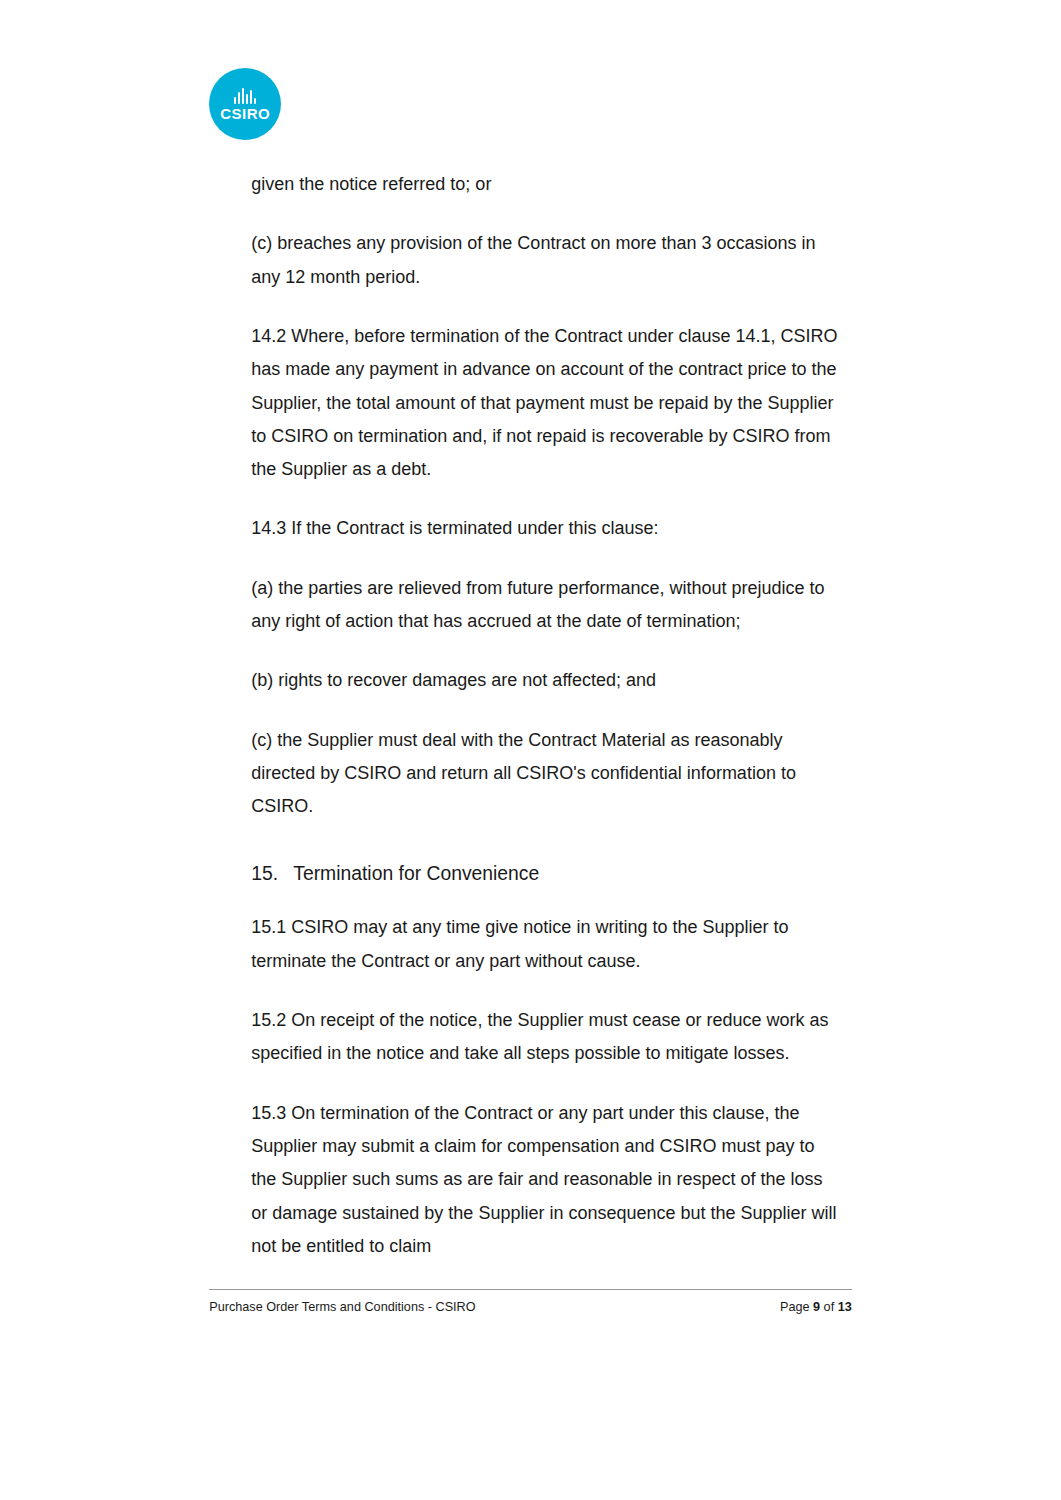CSIRO
given the notice referred to; or
(c) breaches any provision of the Contract on more than 3 occasions in any 12 month period.
14.2 Where, before termination of the Contract under clause 14.1, CSIRO has made any payment in advance on account of the contract price to the Supplier, the total amount of that payment must be repaid by the Supplier to CSIRO on termination and, if not repaid is recoverable by CSIRO from the Supplier as a debt.
14.3 If the Contract is terminated under this clause:
(a) the parties are relieved from future performance, without prejudice to any right of action that has accrued at the date of termination;
(b) rights to recover damages are not affected; and
(c) the Supplier must deal with the Contract Material as reasonably directed by CSIRO and return all CSIRO's confidential information to CSIRO.
15. Termination for Convenience
15.1 CSIRO may at any time give notice in writing to the Supplier to terminate the Contract or any part without cause.
15.2 On receipt of the notice, the Supplier must cease or reduce work as specified in the notice and take all steps possible to mitigate losses.
15.3 On termination of the Contract or any part under this clause, the Supplier may submit a claim for compensation and CSIRO must pay to the Supplier such sums as are fair and reasonable in respect of the loss or damage sustained by the Supplier in consequence but the Supplier will not be entitled to claim
Purchase Order Terms and Conditions - CSIRO
Page 9 of 13